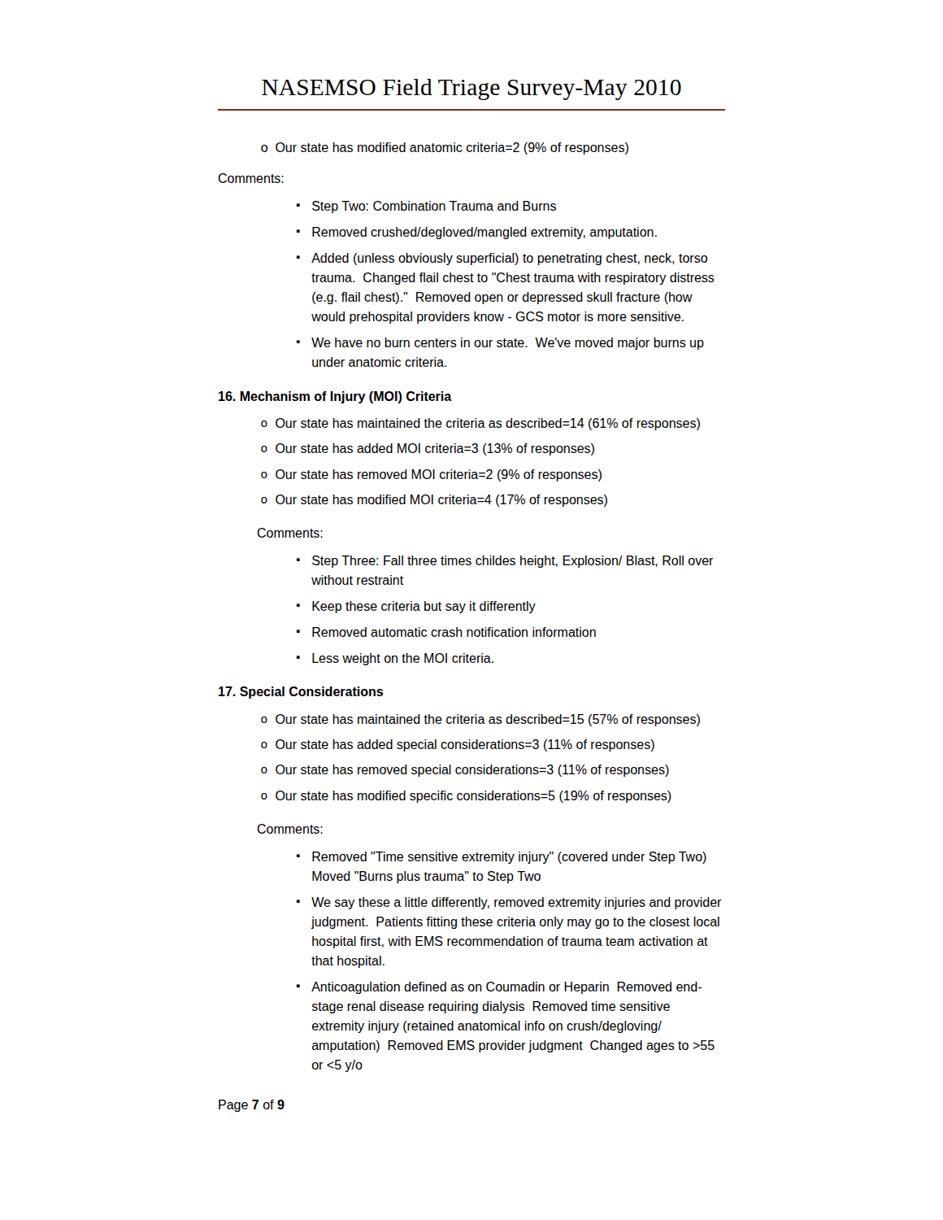NASEMSO Field Triage Survey-May 2010
Our state has modified anatomic criteria=2 (9% of responses)
Comments:
Step Two: Combination Trauma and Burns
Removed crushed/degloved/mangled extremity, amputation.
Added (unless obviously superficial) to penetrating chest, neck, torso trauma. Changed flail chest to "Chest trauma with respiratory distress (e.g. flail chest)." Removed open or depressed skull fracture (how would prehospital providers know - GCS motor is more sensitive.
We have no burn centers in our state. We've moved major burns up under anatomic criteria.
16. Mechanism of Injury (MOI) Criteria
Our state has maintained the criteria as described=14 (61% of responses)
Our state has added MOI criteria=3 (13% of responses)
Our state has removed MOI criteria=2 (9% of responses)
Our state has modified MOI criteria=4 (17% of responses)
Comments:
Step Three: Fall three times childes height, Explosion/ Blast, Roll over without restraint
Keep these criteria but say it differently
Removed automatic crash notification information
Less weight on the MOI criteria.
17. Special Considerations
Our state has maintained the criteria as described=15 (57% of responses)
Our state has added special considerations=3 (11% of responses)
Our state has removed special considerations=3 (11% of responses)
Our state has modified specific considerations=5 (19% of responses)
Comments:
Removed "Time sensitive extremity injury" (covered under Step Two) Moved "Burns plus trauma" to Step Two
We say these a little differently, removed extremity injuries and provider judgment. Patients fitting these criteria only may go to the closest local hospital first, with EMS recommendation of trauma team activation at that hospital.
Anticoagulation defined as on Coumadin or Heparin Removed end-stage renal disease requiring dialysis Removed time sensitive extremity injury (retained anatomical info on crush/degloving/ amputation) Removed EMS provider judgment Changed ages to >55 or <5 y/o
Page 7 of 9